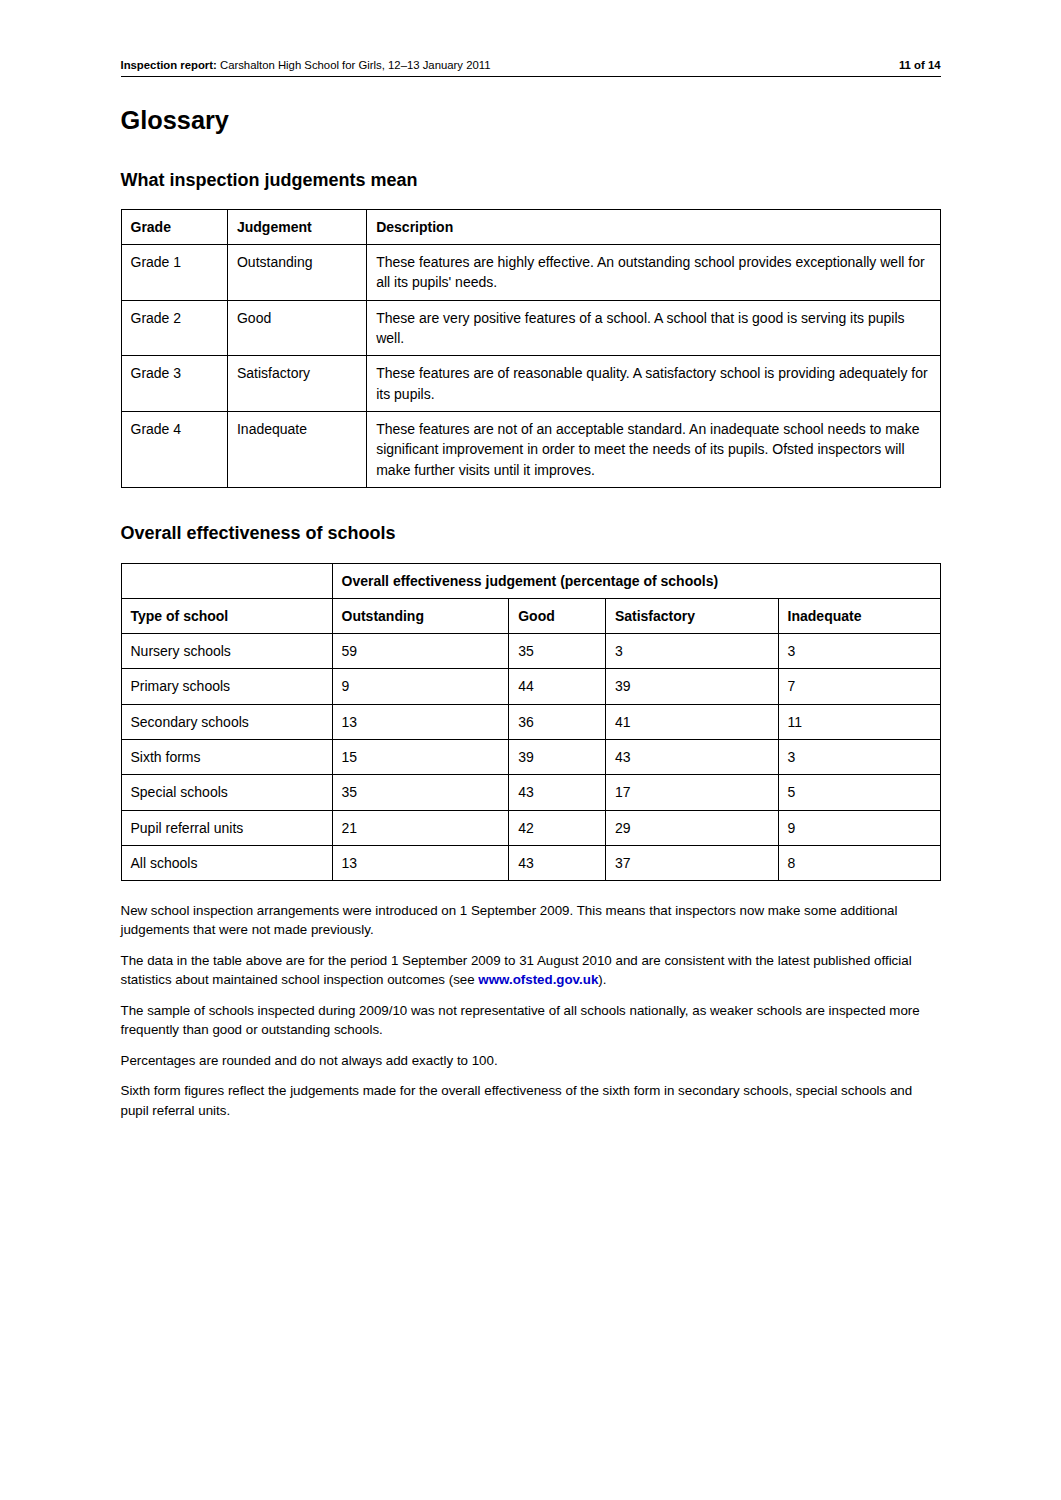Inspection report: Carshalton High School for Girls, 12–13 January 2011
11 of 14
Glossary
What inspection judgements mean
| Grade | Judgement | Description |
| --- | --- | --- |
| Grade 1 | Outstanding | These features are highly effective. An outstanding school provides exceptionally well for all its pupils' needs. |
| Grade 2 | Good | These are very positive features of a school. A school that is good is serving its pupils well. |
| Grade 3 | Satisfactory | These features are of reasonable quality. A satisfactory school is providing adequately for its pupils. |
| Grade 4 | Inadequate | These features are not of an acceptable standard. An inadequate school needs to make significant improvement in order to meet the needs of its pupils. Ofsted inspectors will make further visits until it improves. |
Overall effectiveness of schools
| | Overall effectiveness judgement (percentage of schools) |
| --- | --- |
| Type of school | Outstanding | Good | Satisfactory | Inadequate |
| Nursery schools | 59 | 35 | 3 | 3 |
| Primary schools | 9 | 44 | 39 | 7 |
| Secondary schools | 13 | 36 | 41 | 11 |
| Sixth forms | 15 | 39 | 43 | 3 |
| Special schools | 35 | 43 | 17 | 5 |
| Pupil referral units | 21 | 42 | 29 | 9 |
| All schools | 13 | 43 | 37 | 8 |
New school inspection arrangements were introduced on 1 September 2009. This means that inspectors now make some additional judgements that were not made previously.
The data in the table above are for the period 1 September 2009 to 31 August 2010 and are consistent with the latest published official statistics about maintained school inspection outcomes (see www.ofsted.gov.uk).
The sample of schools inspected during 2009/10 was not representative of all schools nationally, as weaker schools are inspected more frequently than good or outstanding schools.
Percentages are rounded and do not always add exactly to 100.
Sixth form figures reflect the judgements made for the overall effectiveness of the sixth form in secondary schools, special schools and pupil referral units.